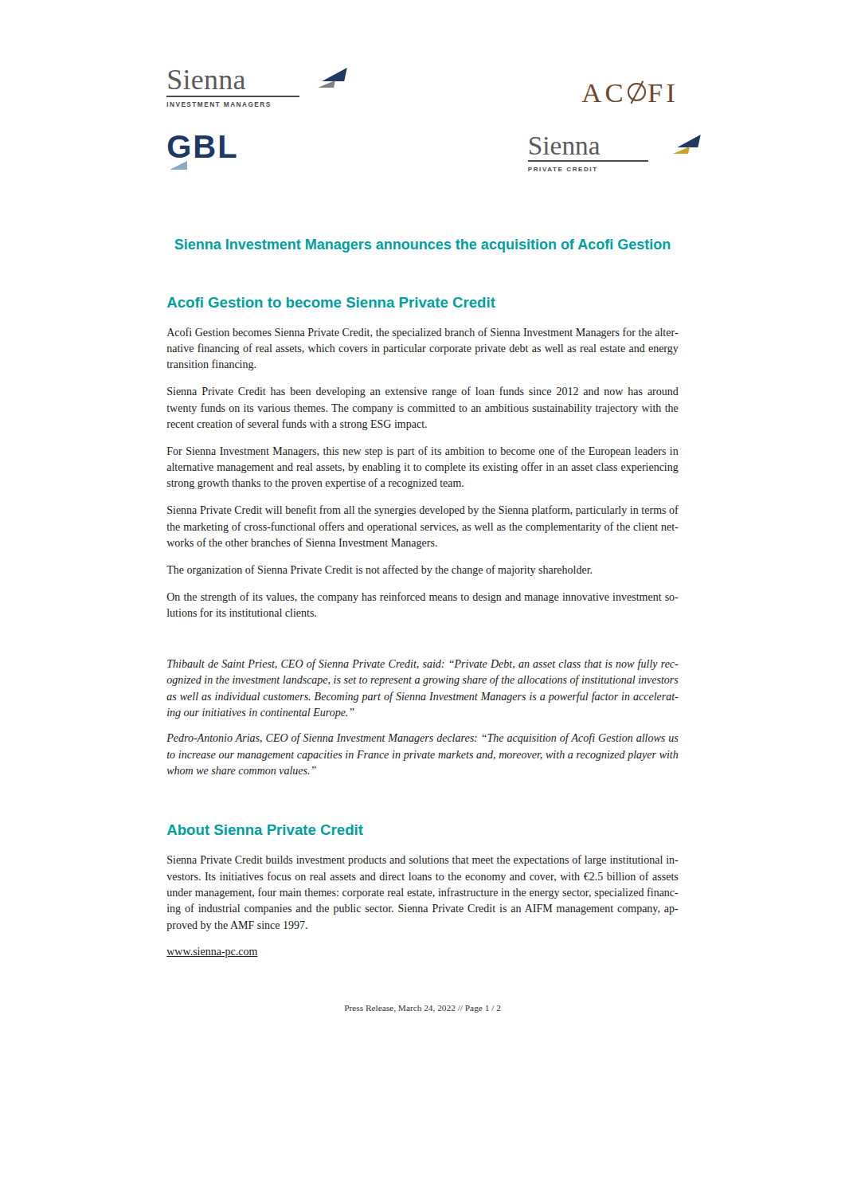Sienna
INVESTMENT MANAGERS
GBL
AC FI
Sienna
PRIVATE CREDIT
Sienna Investment Managers announces the acquisition of Acofi Gestion
Acofi Gestion to become Sienna Private Credit
Acofi Gestion becomes Sienna Private Credit, the specialized branch of Sienna Investment Managers for the alternative financing of real assets, which covers in particular corporate private debt as well as real estate and energy transition financing.
Sienna Private Credit has been developing an extensive range of loan funds since 2012 and now has around twenty funds on its various themes. The company is committed to an ambitious sustainability trajectory with the recent creation of several funds with a strong ESG impact.
For Sienna Investment Managers, this new step is part of its ambition to become one of the European leaders in alternative management and real assets, by enabling it to complete its existing offer in an asset class experiencing strong growth thanks to the proven expertise of a recognized team.
Sienna Private Credit will benefit from all the synergies developed by the Sienna platform, particularly in terms of the marketing of cross-functional offers and operational services, as well as the complementarity of the client networks of the other branches of Sienna Investment Managers.
The organization of Sienna Private Credit is not affected by the change of majority shareholder.
On the strength of its values, the company has reinforced means to design and manage innovative investment solutions for its institutional clients.
Thibault de Saint Priest, CEO of Sienna Private Credit, said: “Private Debt, an asset class that is now fully recognized in the investment landscape, is set to represent a growing share of the allocations of institutional investors as well as individual customers. Becoming part of Sienna Investment Managers is a powerful factor in accelerating our initiatives in continental Europe.”
Pedro-Antonio Arias, CEO of Sienna Investment Managers declares: “The acquisition of Acofi Gestion allows us to increase our management capacities in France in private markets and, moreover, with a recognized player with whom we share common values.”
About Sienna Private Credit
Sienna Private Credit builds investment products and solutions that meet the expectations of large institutional investors. Its initiatives focus on real assets and direct loans to the economy and cover, with €2.5 billion of assets under management, four main themes: corporate real estate, infrastructure in the energy sector, specialized financing of industrial companies and the public sector. Sienna Private Credit is an AIFM management company, approved by the AMF since 1997.
www.sienna-pc.com
Press Release, March 24, 2022 // Page 1 / 2